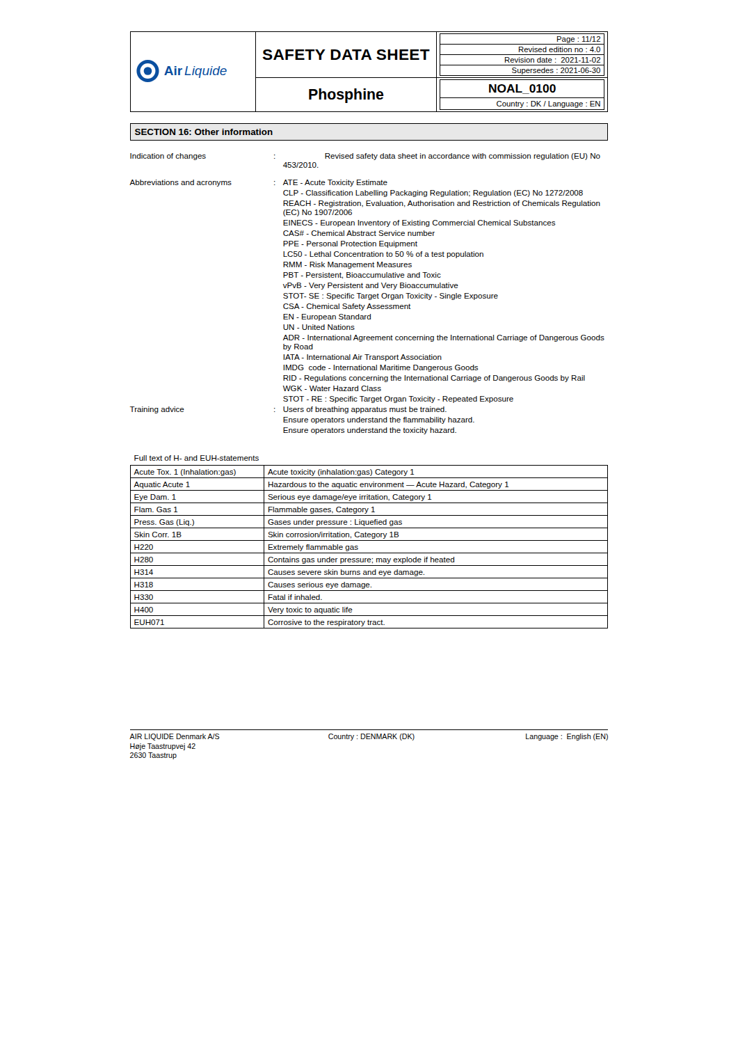| Air Liquide | SAFETY DATA SHEET | / Page : 11/12 / / Revised edition no : 4.0 / / Revision date : 2021-11-02 / / Supersedes : 2021-06-30 / |
| Phosphine | / NOAL_0100 / / Country : DK / Language : EN / |
SECTION 16: Other information
| Indication of changes | : | Revised safety data sheet in accordance with commission regulation (EU) No 453/2010. |
| Abbreviations and acronyms | : | ATE - Acute Toxicity Estimate |
| | | CLP - Classification Labelling Packaging Regulation; Regulation (EC) No 1272/2008 |
| | | REACH - Registration, Evaluation, Authorisation and Restriction of Chemicals Regulation (EC) No 1907/2006 |
| | | EINECS - European Inventory of Existing Commercial Chemical Substances |
| | | CAS# - Chemical Abstract Service number |
| | | PPE - Personal Protection Equipment |
| | | LC50 - Lethal Concentration to 50 % of a test population |
| | | RMM - Risk Management Measures |
| | | PBT - Persistent, Bioaccumulative and Toxic |
| | | vPvB - Very Persistent and Very Bioaccumulative |
| | | STOT- SE : Specific Target Organ Toxicity - Single Exposure |
| | | CSA - Chemical Safety Assessment |
| | | EN - European Standard |
| | | UN - United Nations |
| | | ADR - International Agreement concerning the International Carriage of Dangerous Goods by Road |
| | | IATA - International Air Transport Association |
| | | IMDG code - International Maritime Dangerous Goods |
| | | RID - Regulations concerning the International Carriage of Dangerous Goods by Rail |
| | | WGK - Water Hazard Class |
| | | STOT - RE : Specific Target Organ Toxicity - Repeated Exposure |
| Training advice | : | Users of breathing apparatus must be trained. |
| | | Ensure operators understand the flammability hazard. |
| | | Ensure operators understand the toxicity hazard. |
Full text of H- and EUH-statements
| Acute Tox. 1 (Inhalation:gas) | Acute toxicity (inhalation:gas) Category 1 |
| Aquatic Acute 1 | Hazardous to the aquatic environment — Acute Hazard, Category 1 |
| Eye Dam. 1 | Serious eye damage/eye irritation, Category 1 |
| Flam. Gas 1 | Flammable gases, Category 1 |
| Press. Gas (Liq.) | Gases under pressure : Liquefied gas |
| Skin Corr. 1B | Skin corrosion/irritation, Category 1B |
| H220 | Extremely flammable gas |
| H280 | Contains gas under pressure; may explode if heated |
| H314 | Causes severe skin burns and eye damage. |
| H318 | Causes serious eye damage. |
| H330 | Fatal if inhaled. |
| H400 | Very toxic to aquatic life |
| EUH071 | Corrosive to the respiratory tract. |
| AIR LIQUIDE Denmark A/S Høje Taastrupvej 42 2630 Taastrup | Country : DENMARK (DK) | Language : English (EN) |